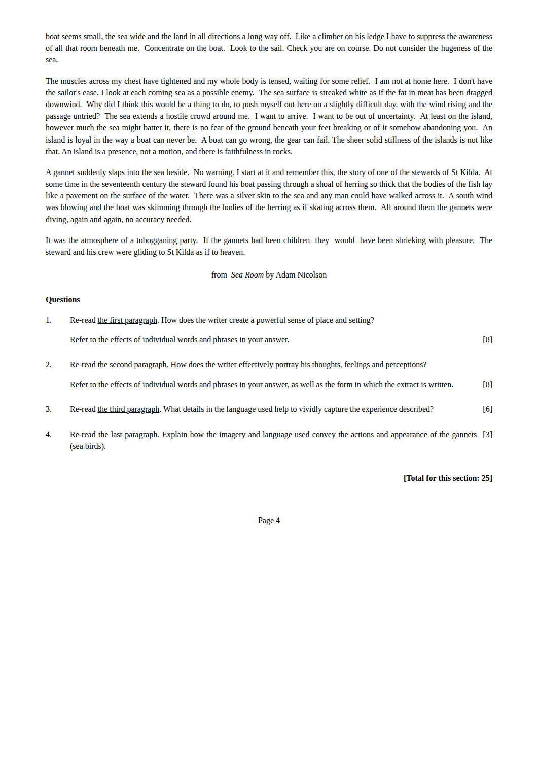boat seems small, the sea wide and the land in all directions a long way off. Like a climber on his ledge I have to suppress the awareness of all that room beneath me. Concentrate on the boat. Look to the sail. Check you are on course. Do not consider the hugeness of the sea.
The muscles across my chest have tightened and my whole body is tensed, waiting for some relief. I am not at home here. I don't have the sailor's ease. I look at each coming sea as a possible enemy. The sea surface is streaked white as if the fat in meat has been dragged downwind. Why did I think this would be a thing to do, to push myself out here on a slightly difficult day, with the wind rising and the passage untried? The sea extends a hostile crowd around me. I want to arrive. I want to be out of uncertainty. At least on the island, however much the sea might batter it, there is no fear of the ground beneath your feet breaking or of it somehow abandoning you. An island is loyal in the way a boat can never be. A boat can go wrong, the gear can fail. The sheer solid stillness of the islands is not like that. An island is a presence, not a motion, and there is faithfulness in rocks.
A gannet suddenly slaps into the sea beside. No warning. I start at it and remember this, the story of one of the stewards of St Kilda. At some time in the seventeenth century the steward found his boat passing through a shoal of herring so thick that the bodies of the fish lay like a pavement on the surface of the water. There was a silver skin to the sea and any man could have walked across it. A south wind was blowing and the boat was skimming through the bodies of the herring as if skating across them. All around them the gannets were diving, again and again, no accuracy needed.
It was the atmosphere of a tobogganing party. If the gannets had been children they would have been shrieking with pleasure. The steward and his crew were gliding to St Kilda as if to heaven.
from Sea Room by Adam Nicolson
Questions
1.
Re-read the first paragraph. How does the writer create a powerful sense of place and setting?
[8] Refer to the effects of individual words and phrases in your answer.
2.
Re-read the second paragraph. How does the writer effectively portray his thoughts, feelings and perceptions?
[8] Refer to the effects of individual words and phrases in your answer, as well as the form in which the extract is written.
3.
[6] Re-read the third paragraph. What details in the language used help to vividly capture the experience described?
4.
[3] Re-read the last paragraph. Explain how the imagery and language used convey the actions and appearance of the gannets (sea birds).
[Total for this section: 25]
Page 4